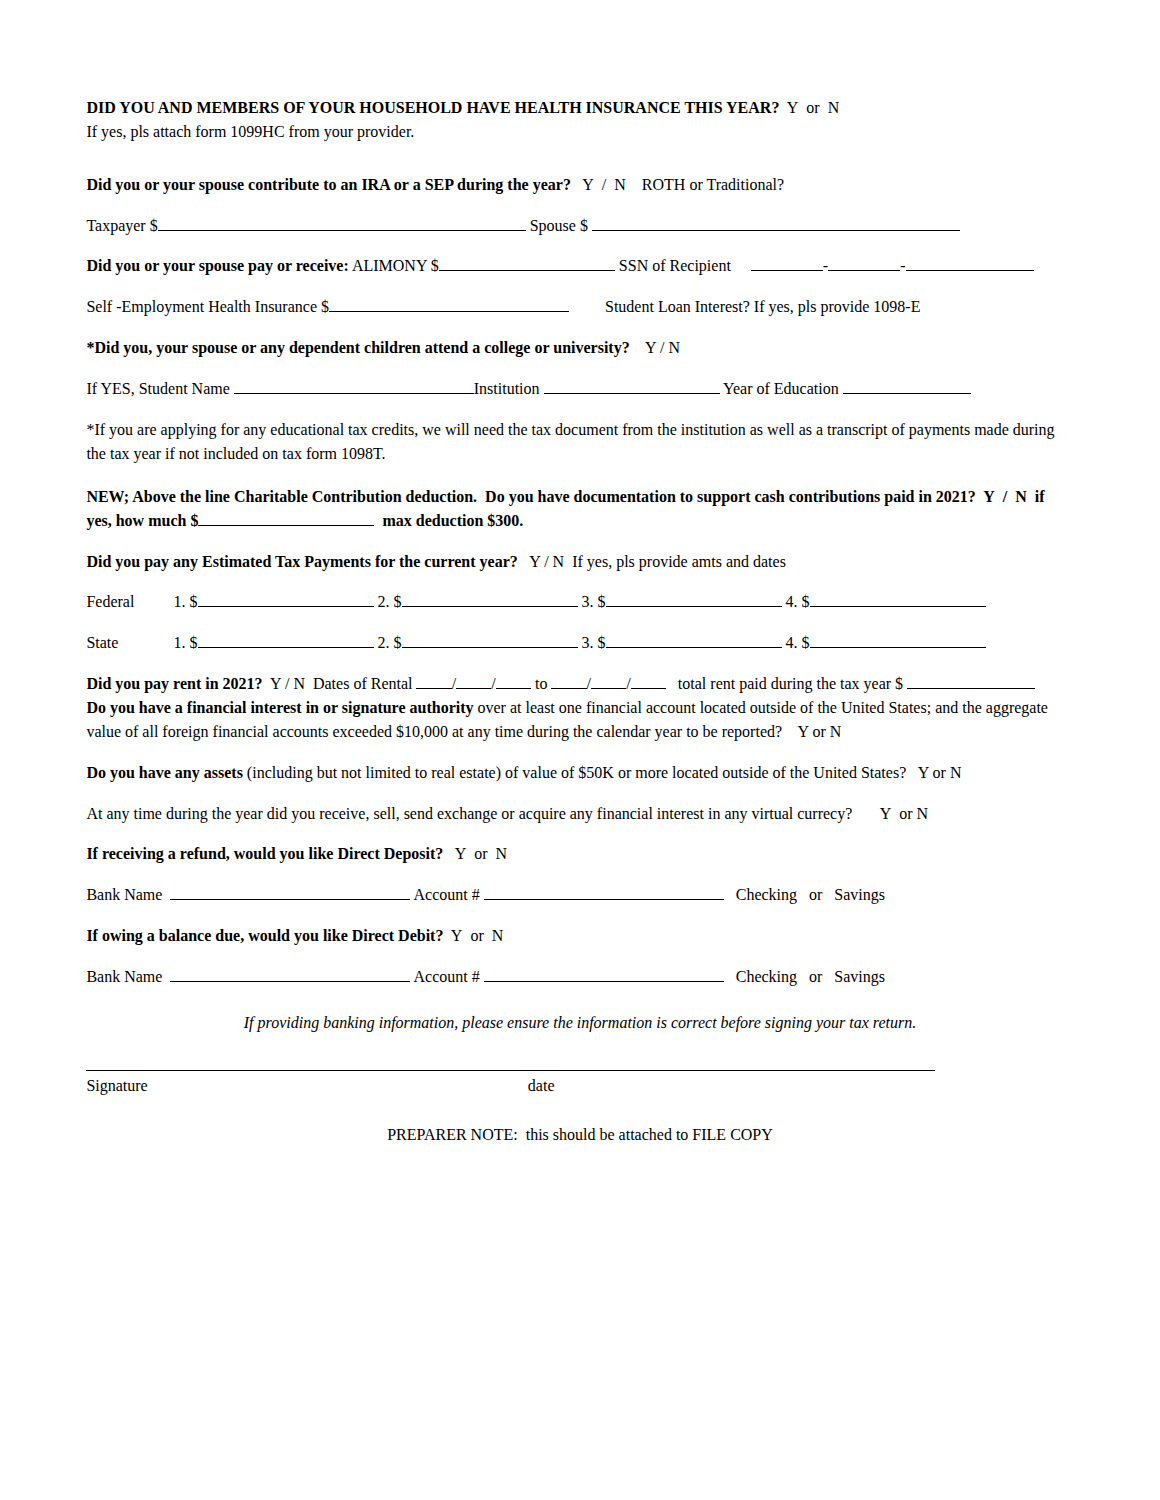DID YOU AND MEMBERS OF YOUR HOUSEHOLD HAVE HEALTH INSURANCE THIS YEAR? Y or N
If yes, pls attach form 1099HC from your provider.
Did you or your spouse contribute to an IRA or a SEP during the year? Y / N ROTH or Traditional?
Taxpayer $ Spouse $
Did you or your spouse pay or receive: ALIMONY $ SSN of Recipient - -
Self -Employment Health Insurance $ Student Loan Interest? If yes, pls provide 1098-E
*Did you, your spouse or any dependent children attend a college or university? Y / N
If YES, Student Name Institution Year of Education
*If you are applying for any educational tax credits, we will need the tax document from the institution as well as a transcript of payments made during the tax year if not included on tax form 1098T.
NEW; Above the line Charitable Contribution deduction. Do you have documentation to support cash contributions paid in 2021? Y / N if yes, how much $ max deduction $300.
Did you pay any Estimated Tax Payments for the current year? Y / N If yes, pls provide amts and dates
Federal 1. $ 2. $ 3. $ 4. $
State 1. $ 2. $ 3. $ 4. $
Did you pay rent in 2021? Y / N Dates of Rental / / to / / total rent paid during the tax year $
Do you have a financial interest in or signature authority over at least one financial account located outside of the United States; and the aggregate value of all foreign financial accounts exceeded $10,000 at any time during the calendar year to be reported? Y or N
Do you have any assets (including but not limited to real estate) of value of $50K or more located outside of the United States? Y or N
At any time during the year did you receive, sell, send exchange or acquire any financial interest in any virtual currecy? Y or N
If receiving a refund, would you like Direct Deposit? Y or N
Bank Name Account # Checking or Savings
If owing a balance due, would you like Direct Debit? Y or N
Bank Name Account # Checking or Savings
If providing banking information, please ensure the information is correct before signing your tax return.
Signature date
PREPARER NOTE: this should be attached to FILE COPY